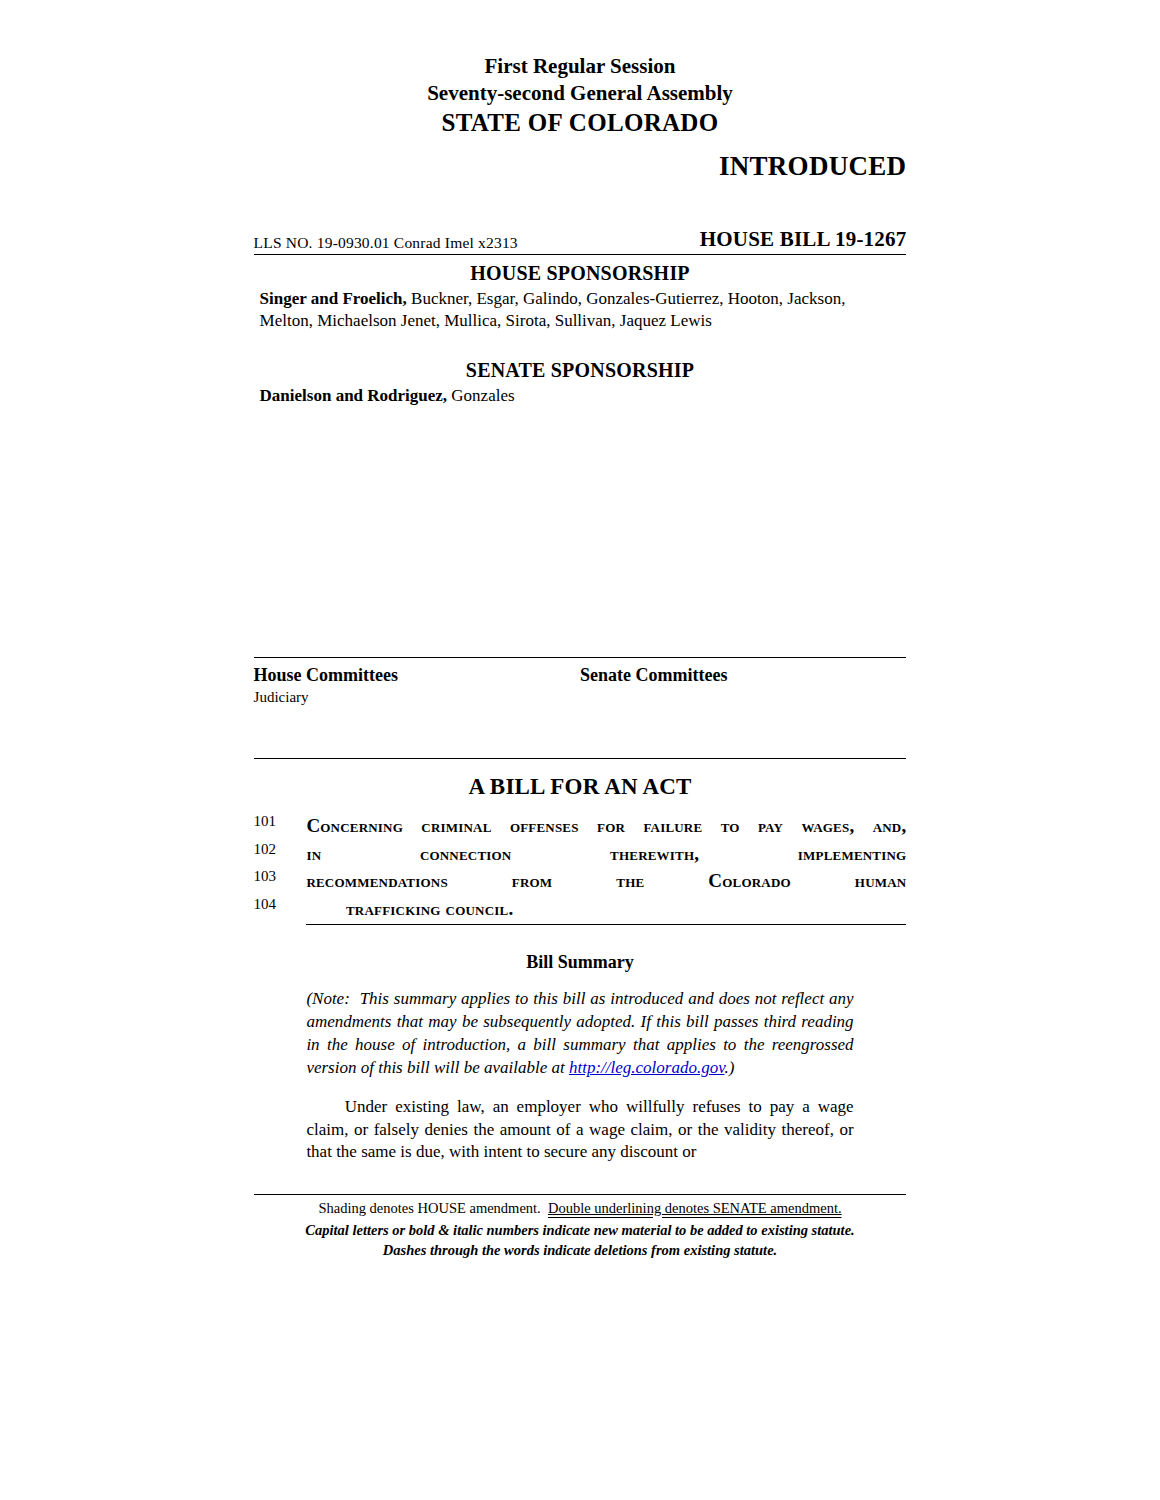First Regular Session
Seventy-second General Assembly
STATE OF COLORADO
INTRODUCED
LLS NO. 19-0930.01 Conrad Imel x2313
HOUSE BILL 19-1267
HOUSE SPONSORSHIP
Singer and Froelich, Buckner, Esgar, Galindo, Gonzales-Gutierrez, Hooton, Jackson, Melton, Michaelson Jenet, Mullica, Sirota, Sullivan, Jaquez Lewis
SENATE SPONSORSHIP
Danielson and Rodriguez, Gonzales
House Committees
Judiciary
Senate Committees
A BILL FOR AN ACT
| 101 | Concerning criminal offenses for failure to pay wages, and, |
| 102 | in connection therewith, implementing |
| 103 | recommendations from the Colorado human |
| 104 | trafficking council. |
Bill Summary
(Note: This summary applies to this bill as introduced and does not reflect any amendments that may be subsequently adopted. If this bill passes third reading in the house of introduction, a bill summary that applies to the reengrossed version of this bill will be available at http://leg.colorado.gov.)
Under existing law, an employer who willfully refuses to pay a wage claim, or falsely denies the amount of a wage claim, or the validity thereof, or that the same is due, with intent to secure any discount or
Shading denotes HOUSE amendment. Double underlining denotes SENATE amendment.
Capital letters or bold & italic numbers indicate new material to be added to existing statute.
Dashes through the words indicate deletions from existing statute.